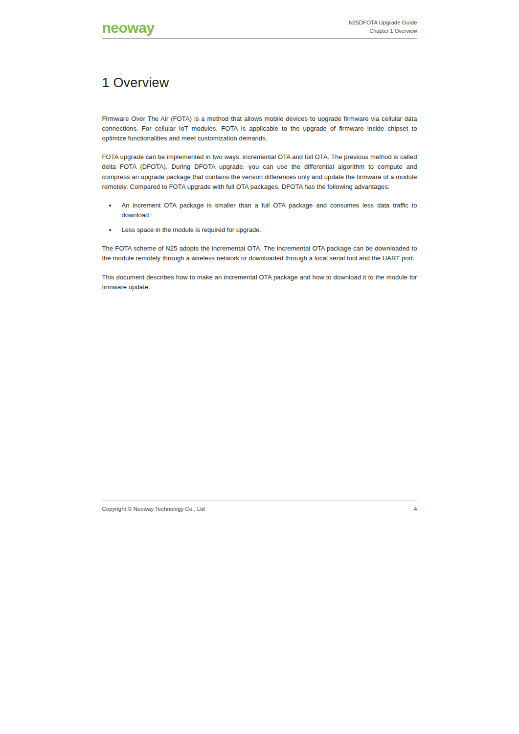neoway
N25DFOTA Upgrade Guide
Chapter 1 Overview
1 Overview
Firmware Over The Air (FOTA) is a method that allows mobile devices to upgrade firmware via cellular data connections. For cellular IoT modules, FOTA is applicable to the upgrade of firmware inside chipset to optimize functionalities and meet customization demands.
FOTA upgrade can be implemented in two ways: incremental OTA and full OTA. The previous method is called delta FOTA (DFOTA). During DFOTA upgrade, you can use the differential algorithm to compute and compress an upgrade package that contains the version differences only and update the firmware of a module remotely. Compared to FOTA upgrade with full OTA packages, DFOTA has the following advantages:
An increment OTA package is smaller than a full OTA package and consumes less data traffic to download.
Less space in the module is required for upgrade.
The FOTA scheme of N25 adopts the incremental OTA. The incremental OTA package can be downloaded to the module remotely through a wireless network or downloaded through a local serial tool and the UART port.
This document describes how to make an incremental OTA package and how to download it to the module for firmware update.
Copyright © Neoway Technology Co., Ltd
4